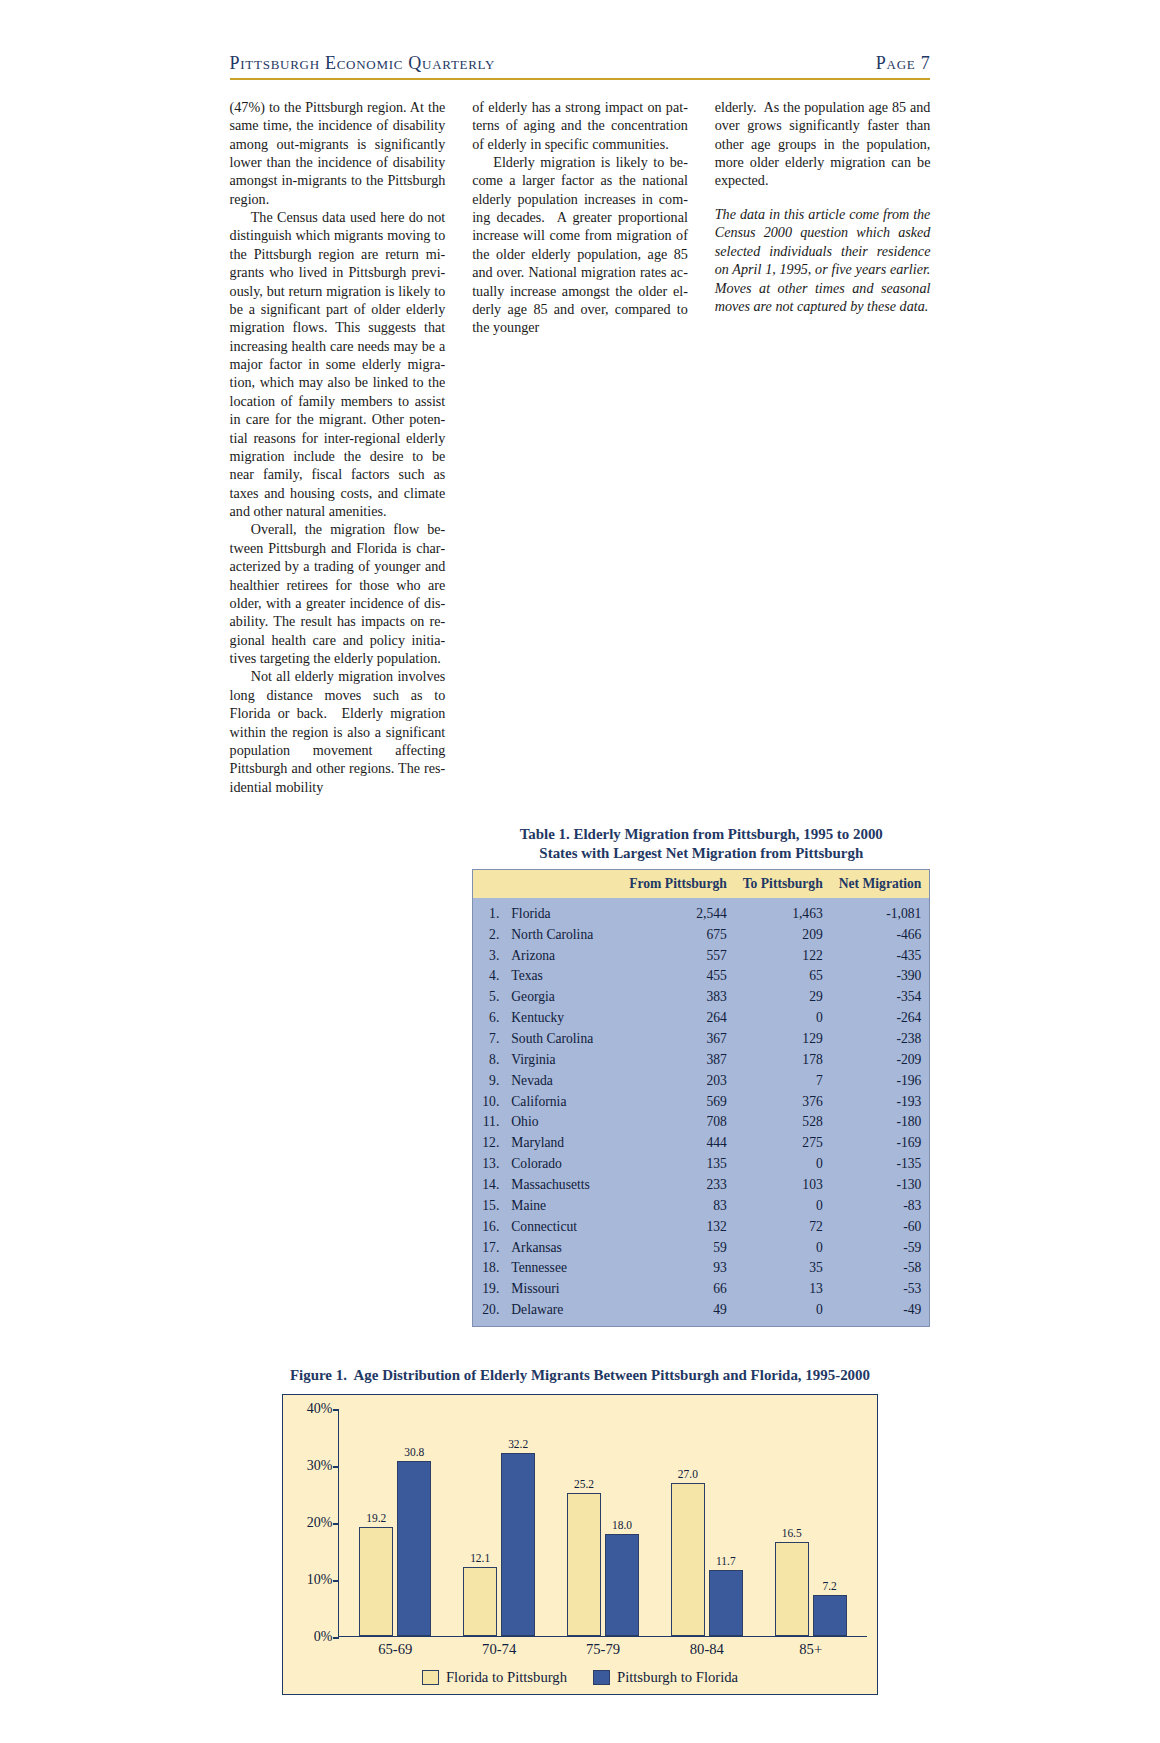Pittsburgh Economic Quarterly
Page 7
(47%) to the Pittsburgh region. At the same time, the incidence of disability among out-migrants is significantly lower than the incidence of disability amongst in-migrants to the Pittsburgh region.
The Census data used here do not distinguish which migrants moving to the Pittsburgh region are return migrants who lived in Pittsburgh previously, but return migration is likely to be a significant part of older elderly migration flows. This suggests that increasing health care needs may be a major factor in some elderly migration, which may also be linked to the location of family members to assist in care for the migrant. Other potential reasons for inter-regional elderly migration include the desire to be near family, fiscal factors such as taxes and housing costs, and climate and other natural amenities.
Overall, the migration flow between Pittsburgh and Florida is characterized by a trading of younger and healthier retirees for those who are older, with a greater incidence of disability. The result has impacts on regional health care and policy initiatives targeting the elderly population.
Not all elderly migration involves long distance moves such as to Florida or back. Elderly migration within the region is also a significant population movement affecting Pittsburgh and other regions. The residential mobility
of elderly has a strong impact on patterns of aging and the concentration of elderly in specific communities.
Elderly migration is likely to become a larger factor as the national elderly population increases in coming decades. A greater proportional increase will come from migration of the older elderly population, age 85 and over. National migration rates actually increase amongst the older elderly age 85 and over, compared to the younger
elderly. As the population age 85 and over grows significantly faster than other age groups in the population, more older elderly migration can be expected.
The data in this article come from the Census 2000 question which asked selected individuals their residence on April 1, 1995, or five years earlier. Moves at other times and seasonal moves are not captured by these data.
Table 1. Elderly Migration from Pittsburgh, 1995 to 2000
States with Largest Net Migration from Pittsburgh
| | From Pittsburgh | To Pittsburgh | Net Migration |
| --- | --- | --- | --- |
| 1. | Florida | 2,544 | 1,463 | -1,081 |
| 2. | North Carolina | 675 | 209 | -466 |
| 3. | Arizona | 557 | 122 | -435 |
| 4. | Texas | 455 | 65 | -390 |
| 5. | Georgia | 383 | 29 | -354 |
| 6. | Kentucky | 264 | 0 | -264 |
| 7. | South Carolina | 367 | 129 | -238 |
| 8. | Virginia | 387 | 178 | -209 |
| 9. | Nevada | 203 | 7 | -196 |
| 10. | California | 569 | 376 | -193 |
| 11. | Ohio | 708 | 528 | -180 |
| 12. | Maryland | 444 | 275 | -169 |
| 13. | Colorado | 135 | 0 | -135 |
| 14. | Massachusetts | 233 | 103 | -130 |
| 15. | Maine | 83 | 0 | -83 |
| 16. | Connecticut | 132 | 72 | -60 |
| 17. | Arkansas | 59 | 0 | -59 |
| 18. | Tennessee | 93 | 35 | -58 |
| 19. | Missouri | 66 | 13 | -53 |
| 20. | Delaware | 49 | 0 | -49 |
Figure 1. Age Distribution of Elderly Migrants Between Pittsburgh and Florida, 1995-2000
40%
30%
20%
10%
0%
19.2
30.8
12.1
32.2
25.2
18.0
27.0
11.7
16.5
7.2
65-69 70-74 75-79 80-84 85+
Florida to Pittsburgh
Pittsburgh to Florida